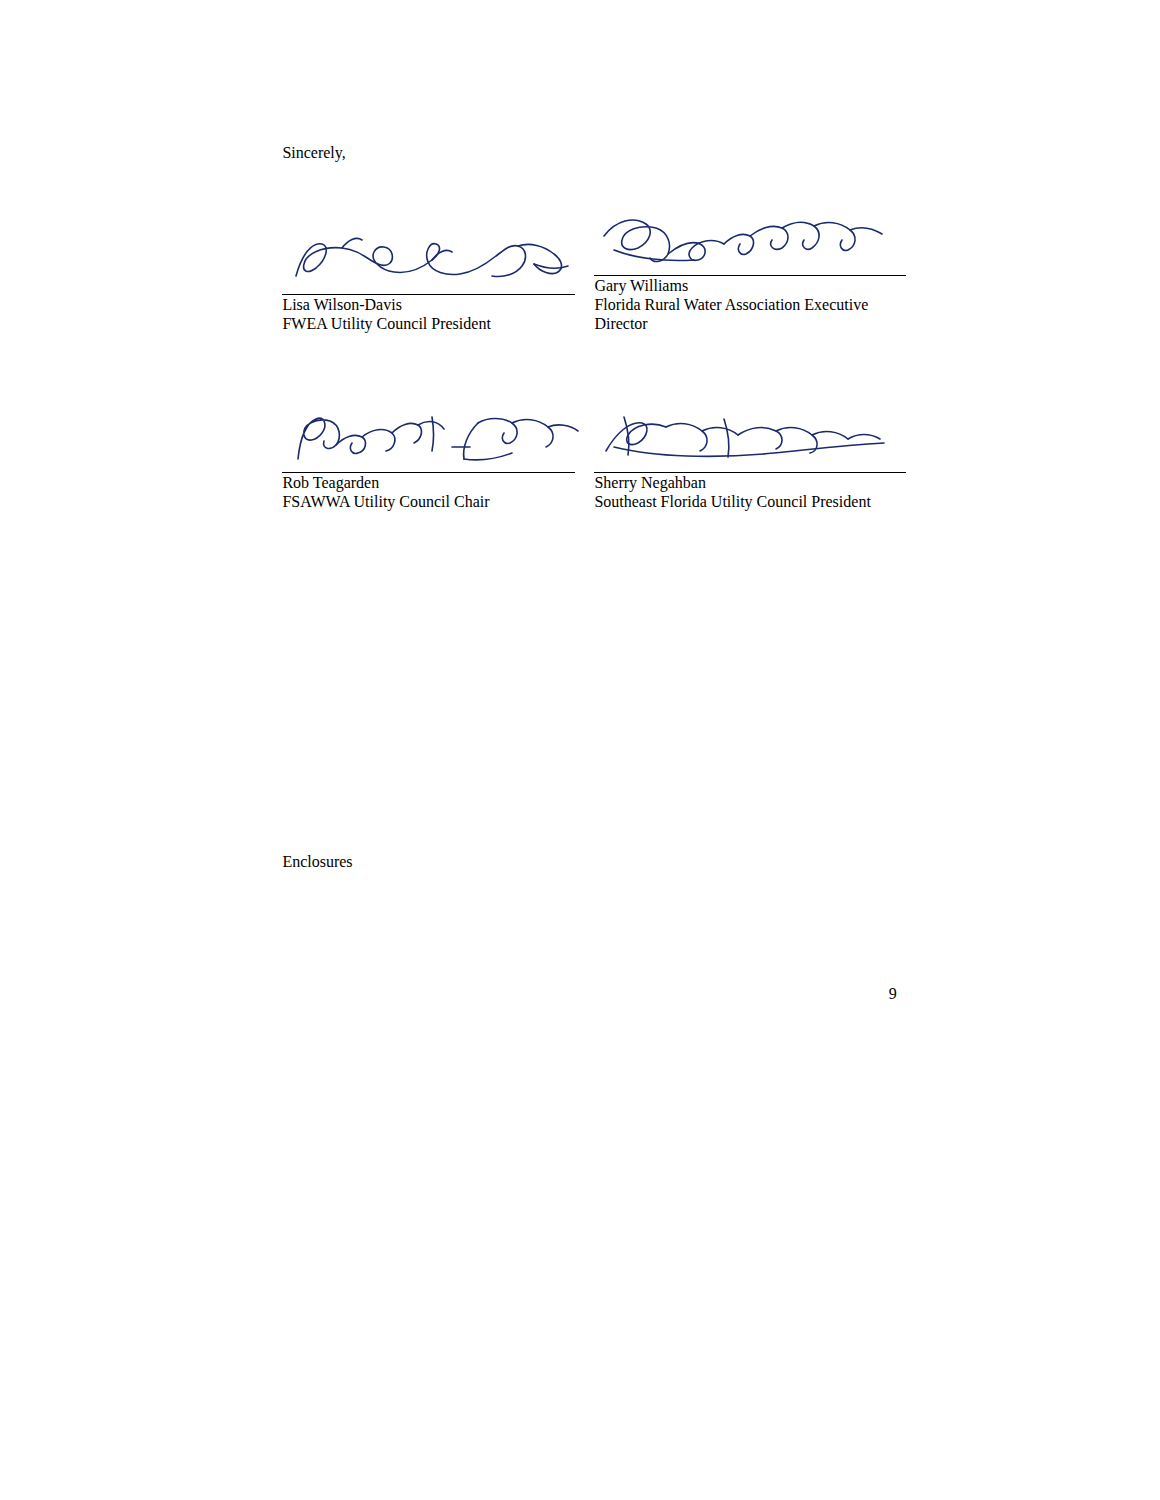Sincerely,
| Lisa Wilson-Davis FWEA Utility Council President | | Gary Williams Florida Rural Water Association Executive Director |
| Rob Teagarden FSAWWA Utility Council Chair | | Sherry Negahban Southeast Florida Utility Council President |
Enclosures
9